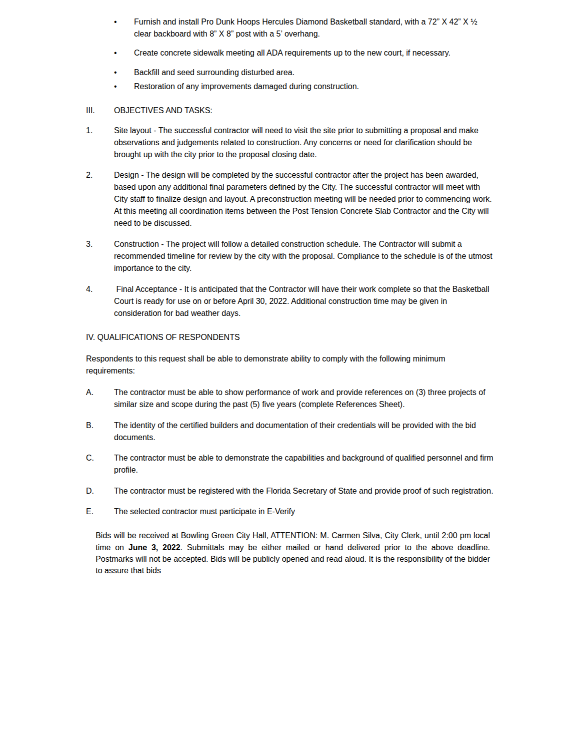• Furnish and install Pro Dunk Hoops Hercules Diamond Basketball standard, with a 72” X 42” X ½ clear backboard with 8” X 8” post with a 5’ overhang.
• Create concrete sidewalk meeting all ADA requirements up to the new court, if necessary.
• Backfill and seed surrounding disturbed area.
• Restoration of any improvements damaged during construction.
III. OBJECTIVES AND TASKS:
1. Site layout - The successful contractor will need to visit the site prior to submitting a proposal and make observations and judgements related to construction. Any concerns or need for clarification should be brought up with the city prior to the proposal closing date.
2. Design - The design will be completed by the successful contractor after the project has been awarded, based upon any additional final parameters defined by the City. The successful contractor will meet with City staff to finalize design and layout. A preconstruction meeting will be needed prior to commencing work. At this meeting all coordination items between the Post Tension Concrete Slab Contractor and the City will need to be discussed.
3. Construction - The project will follow a detailed construction schedule. The Contractor will submit a recommended timeline for review by the city with the proposal. Compliance to the schedule is of the utmost importance to the city.
4. Final Acceptance - It is anticipated that the Contractor will have their work complete so that the Basketball Court is ready for use on or before April 30, 2022. Additional construction time may be given in consideration for bad weather days.
IV. QUALIFICATIONS OF RESPONDENTS
Respondents to this request shall be able to demonstrate ability to comply with the following minimum requirements:
A. The contractor must be able to show performance of work and provide references on (3) three projects of similar size and scope during the past (5) five years (complete References Sheet).
B. The identity of the certified builders and documentation of their credentials will be provided with the bid documents.
C. The contractor must be able to demonstrate the capabilities and background of qualified personnel and firm profile.
D. The contractor must be registered with the Florida Secretary of State and provide proof of such registration.
E. The selected contractor must participate in E-Verify
Bids will be received at Bowling Green City Hall, ATTENTION: M. Carmen Silva, City Clerk, until 2:00 pm local time on June 3, 2022. Submittals may be either mailed or hand delivered prior to the above deadline. Postmarks will not be accepted. Bids will be publicly opened and read aloud. It is the responsibility of the bidder to assure that bids